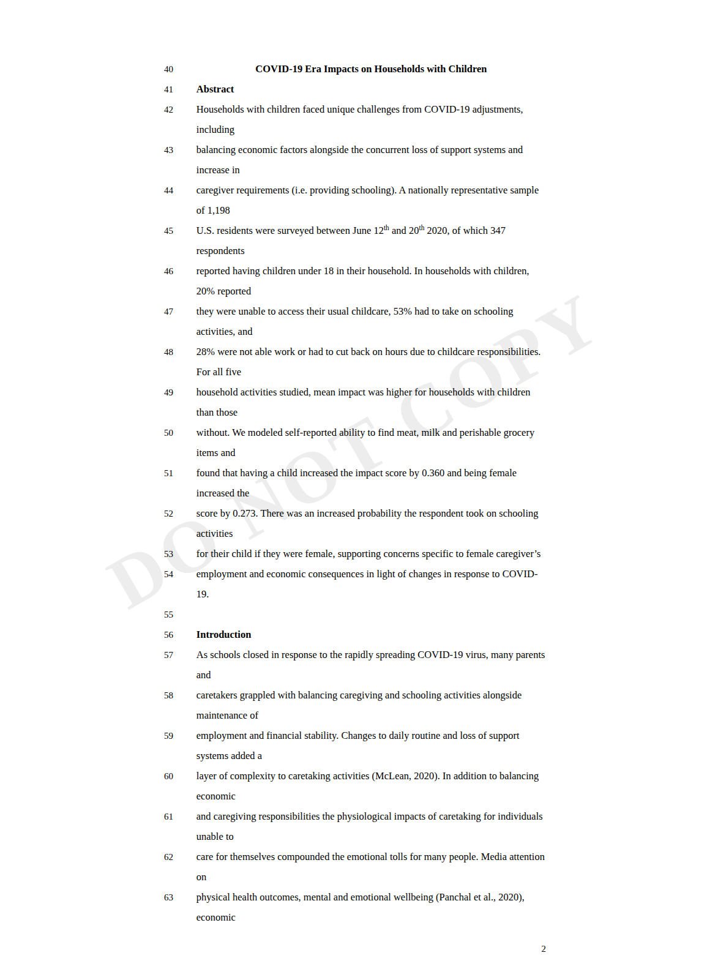DO NOT COPY
40
COVID-19 Era Impacts on Households with Children
41
Abstract
42
Households with children faced unique challenges from COVID-19 adjustments, including
43
balancing economic factors alongside the concurrent loss of support systems and increase in
44
caregiver requirements (i.e. providing schooling). A nationally representative sample of 1,198
45
U.S. residents were surveyed between June 12th and 20th 2020, of which 347 respondents
46
reported having children under 18 in their household. In households with children, 20% reported
47
they were unable to access their usual childcare, 53% had to take on schooling activities, and
48
28% were not able work or had to cut back on hours due to childcare responsibilities. For all five
49
household activities studied, mean impact was higher for households with children than those
50
without. We modeled self-reported ability to find meat, milk and perishable grocery items and
51
found that having a child increased the impact score by 0.360 and being female increased the
52
score by 0.273. There was an increased probability the respondent took on schooling activities
53
for their child if they were female, supporting concerns specific to female caregiver’s
54
employment and economic consequences in light of changes in response to COVID-19.
55
56
Introduction
57
As schools closed in response to the rapidly spreading COVID-19 virus, many parents and
58
caretakers grappled with balancing caregiving and schooling activities alongside maintenance of
59
employment and financial stability. Changes to daily routine and loss of support systems added a
60
layer of complexity to caretaking activities (McLean, 2020). In addition to balancing economic
61
and caregiving responsibilities the physiological impacts of caretaking for individuals unable to
62
care for themselves compounded the emotional tolls for many people. Media attention on
63
physical health outcomes, mental and emotional wellbeing (Panchal et al., 2020), economic
2